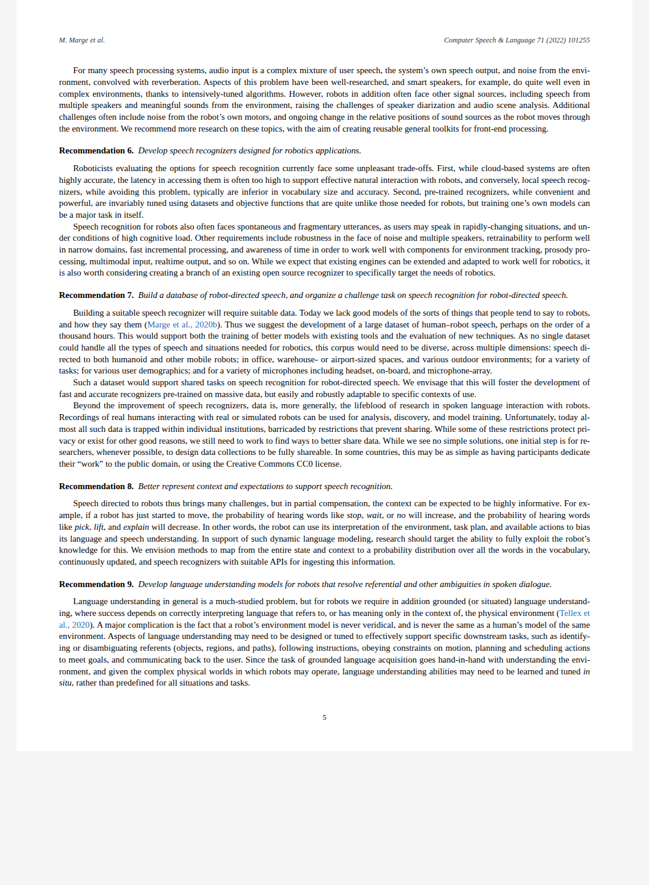M. Marge et al.
Computer Speech & Language 71 (2022) 101255
For many speech processing systems, audio input is a complex mixture of user speech, the system’s own speech output, and noise from the environment, convolved with reverberation. Aspects of this problem have been well-researched, and smart speakers, for example, do quite well even in complex environments, thanks to intensively-tuned algorithms. However, robots in addition often face other signal sources, including speech from multiple speakers and meaningful sounds from the environment, raising the challenges of speaker diarization and audio scene analysis. Additional challenges often include noise from the robot’s own motors, and ongoing change in the relative positions of sound sources as the robot moves through the environment. We recommend more research on these topics, with the aim of creating reusable general toolkits for front-end processing.
Recommendation 6. Develop speech recognizers designed for robotics applications.
Roboticists evaluating the options for speech recognition currently face some unpleasant trade-offs. First, while cloud-based systems are often highly accurate, the latency in accessing them is often too high to support effective natural interaction with robots, and conversely, local speech recognizers, while avoiding this problem, typically are inferior in vocabulary size and accuracy. Second, pre-trained recognizers, while convenient and powerful, are invariably tuned using datasets and objective functions that are quite unlike those needed for robots, but training one’s own models can be a major task in itself.
Speech recognition for robots also often faces spontaneous and fragmentary utterances, as users may speak in rapidly-changing situations, and under conditions of high cognitive load. Other requirements include robustness in the face of noise and multiple speakers, retrainability to perform well in narrow domains, fast incremental processing, and awareness of time in order to work well with components for environment tracking, prosody processing, multimodal input, realtime output, and so on. While we expect that existing engines can be extended and adapted to work well for robotics, it is also worth considering creating a branch of an existing open source recognizer to specifically target the needs of robotics.
Recommendation 7. Build a database of robot-directed speech, and organize a challenge task on speech recognition for robot-directed speech.
Building a suitable speech recognizer will require suitable data. Today we lack good models of the sorts of things that people tend to say to robots, and how they say them (Marge et al., 2020b). Thus we suggest the development of a large dataset of human–robot speech, perhaps on the order of a thousand hours. This would support both the training of better models with existing tools and the evaluation of new techniques. As no single dataset could handle all the types of speech and situations needed for robotics, this corpus would need to be diverse, across multiple dimensions: speech directed to both humanoid and other mobile robots; in office, warehouse- or airport-sized spaces, and various outdoor environments; for a variety of tasks; for various user demographics; and for a variety of microphones including headset, on-board, and microphone-array.
Such a dataset would support shared tasks on speech recognition for robot-directed speech. We envisage that this will foster the development of fast and accurate recognizers pre-trained on massive data, but easily and robustly adaptable to specific contexts of use.
Beyond the improvement of speech recognizers, data is, more generally, the lifeblood of research in spoken language interaction with robots. Recordings of real humans interacting with real or simulated robots can be used for analysis, discovery, and model training. Unfortunately, today almost all such data is trapped within individual institutions, barricaded by restrictions that prevent sharing. While some of these restrictions protect privacy or exist for other good reasons, we still need to work to find ways to better share data. While we see no simple solutions, one initial step is for researchers, whenever possible, to design data collections to be fully shareable. In some countries, this may be as simple as having participants dedicate their “work” to the public domain, or using the Creative Commons CC0 license.
Recommendation 8. Better represent context and expectations to support speech recognition.
Speech directed to robots thus brings many challenges, but in partial compensation, the context can be expected to be highly informative. For example, if a robot has just started to move, the probability of hearing words like stop, wait, or no will increase, and the probability of hearing words like pick, lift, and explain will decrease. In other words, the robot can use its interpretation of the environment, task plan, and available actions to bias its language and speech understanding. In support of such dynamic language modeling, research should target the ability to fully exploit the robot’s knowledge for this. We envision methods to map from the entire state and context to a probability distribution over all the words in the vocabulary, continuously updated, and speech recognizers with suitable APIs for ingesting this information.
Recommendation 9. Develop language understanding models for robots that resolve referential and other ambiguities in spoken dialogue.
Language understanding in general is a much-studied problem, but for robots we require in addition grounded (or situated) language understanding, where success depends on correctly interpreting language that refers to, or has meaning only in the context of, the physical environment (Tellex et al., 2020). A major complication is the fact that a robot’s environment model is never veridical, and is never the same as a human’s model of the same environment. Aspects of language understanding may need to be designed or tuned to effectively support specific downstream tasks, such as identifying or disambiguating referents (objects, regions, and paths), following instructions, obeying constraints on motion, planning and scheduling actions to meet goals, and communicating back to the user. Since the task of grounded language acquisition goes hand-in-hand with understanding the environment, and given the complex physical worlds in which robots may operate, language understanding abilities may need to be learned and tuned in situ, rather than predefined for all situations and tasks.
5